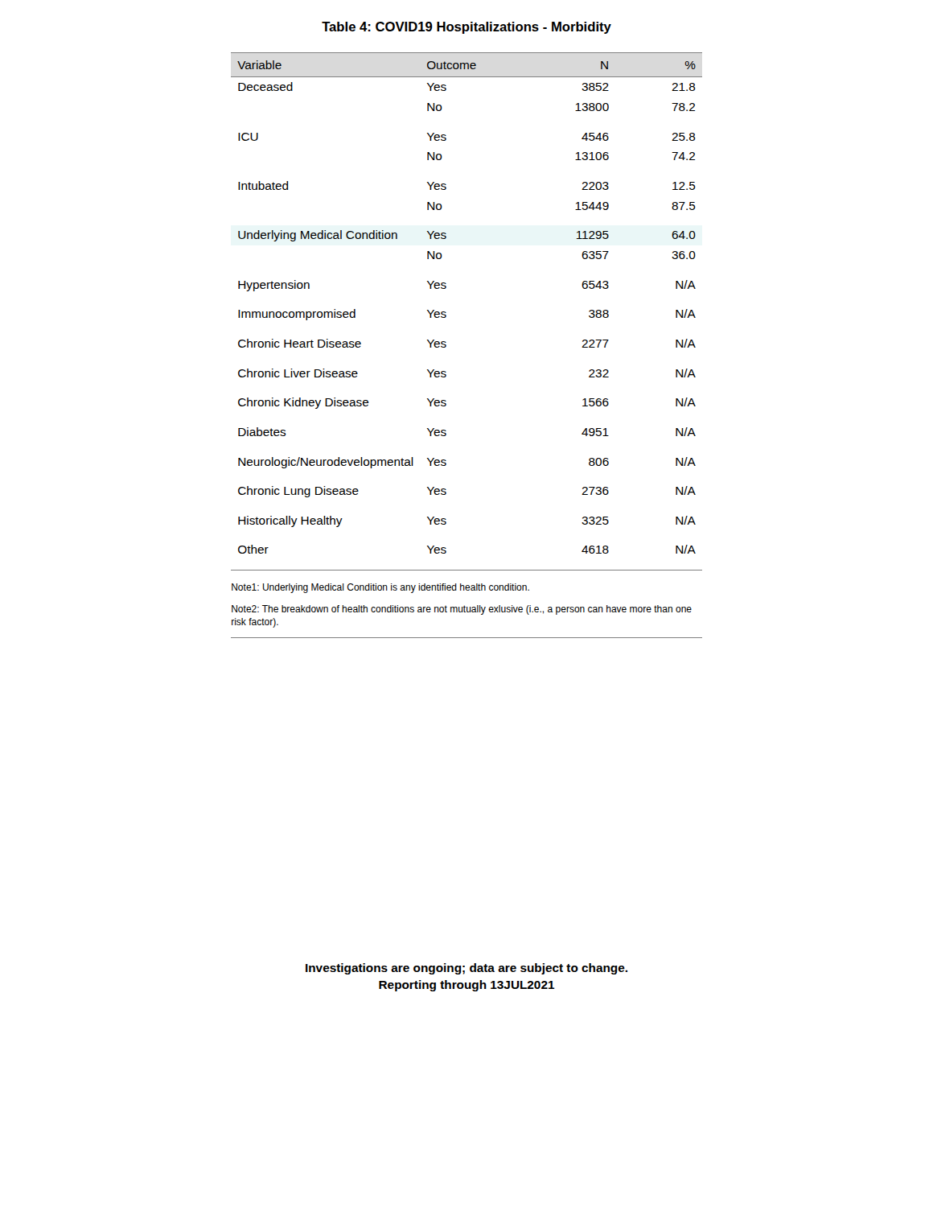Table 4: COVID19 Hospitalizations - Morbidity
| Variable | Outcome | N | % |
| --- | --- | --- | --- |
| Deceased | Yes | 3852 | 21.8 |
| | No | 13800 | 78.2 |
| ICU | Yes | 4546 | 25.8 |
| | No | 13106 | 74.2 |
| Intubated | Yes | 2203 | 12.5 |
| | No | 15449 | 87.5 |
| Underlying Medical Condition | Yes | 11295 | 64.0 |
| | No | 6357 | 36.0 |
| Hypertension | Yes | 6543 | N/A |
| Immunocompromised | Yes | 388 | N/A |
| Chronic Heart Disease | Yes | 2277 | N/A |
| Chronic Liver Disease | Yes | 232 | N/A |
| Chronic Kidney Disease | Yes | 1566 | N/A |
| Diabetes | Yes | 4951 | N/A |
| Neurologic/Neurodevelopmental | Yes | 806 | N/A |
| Chronic Lung Disease | Yes | 2736 | N/A |
| Historically Healthy | Yes | 3325 | N/A |
| Other | Yes | 4618 | N/A |
Note1: Underlying Medical Condition is any identified health condition.
Note2: The breakdown of health conditions are not mutually exlusive (i.e., a person can have more than one risk factor).
Investigations are ongoing; data are subject to change.
Reporting through 13JUL2021